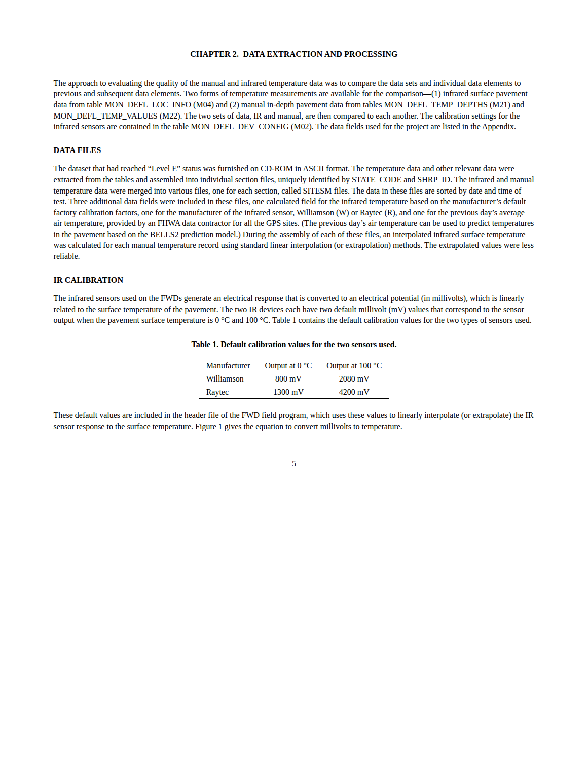CHAPTER 2. DATA EXTRACTION AND PROCESSING
The approach to evaluating the quality of the manual and infrared temperature data was to compare the data sets and individual data elements to previous and subsequent data elements. Two forms of temperature measurements are available for the comparison—(1) infrared surface pavement data from table MON_DEFL_LOC_INFO (M04) and (2) manual in-depth pavement data from tables MON_DEFL_TEMP_DEPTHS (M21) and MON_DEFL_TEMP_VALUES (M22). The two sets of data, IR and manual, are then compared to each another. The calibration settings for the infrared sensors are contained in the table MON_DEFL_DEV_CONFIG (M02). The data fields used for the project are listed in the Appendix.
DATA FILES
The dataset that had reached “Level E” status was furnished on CD-ROM in ASCII format. The temperature data and other relevant data were extracted from the tables and assembled into individual section files, uniquely identified by STATE_CODE and SHRP_ID. The infrared and manual temperature data were merged into various files, one for each section, called SITESM files. The data in these files are sorted by date and time of test. Three additional data fields were included in these files, one calculated field for the infrared temperature based on the manufacturer’s default factory calibration factors, one for the manufacturer of the infrared sensor, Williamson (W) or Raytec (R), and one for the previous day’s average air temperature, provided by an FHWA data contractor for all the GPS sites. (The previous day’s air temperature can be used to predict temperatures in the pavement based on the BELLS2 prediction model.) During the assembly of each of these files, an interpolated infrared surface temperature was calculated for each manual temperature record using standard linear interpolation (or extrapolation) methods. The extrapolated values were less reliable.
IR CALIBRATION
The infrared sensors used on the FWDs generate an electrical response that is converted to an electrical potential (in millivolts), which is linearly related to the surface temperature of the pavement. The two IR devices each have two default millivolt (mV) values that correspond to the sensor output when the pavement surface temperature is 0 °C and 100 °C. Table 1 contains the default calibration values for the two types of sensors used.
Table 1. Default calibration values for the two sensors used.
| Manufacturer | Output at 0 °C | Output at 100 °C |
| --- | --- | --- |
| Williamson | 800 mV | 2080 mV |
| Raytec | 1300 mV | 4200 mV |
These default values are included in the header file of the FWD field program, which uses these values to linearly interpolate (or extrapolate) the IR sensor response to the surface temperature. Figure 1 gives the equation to convert millivolts to temperature.
5